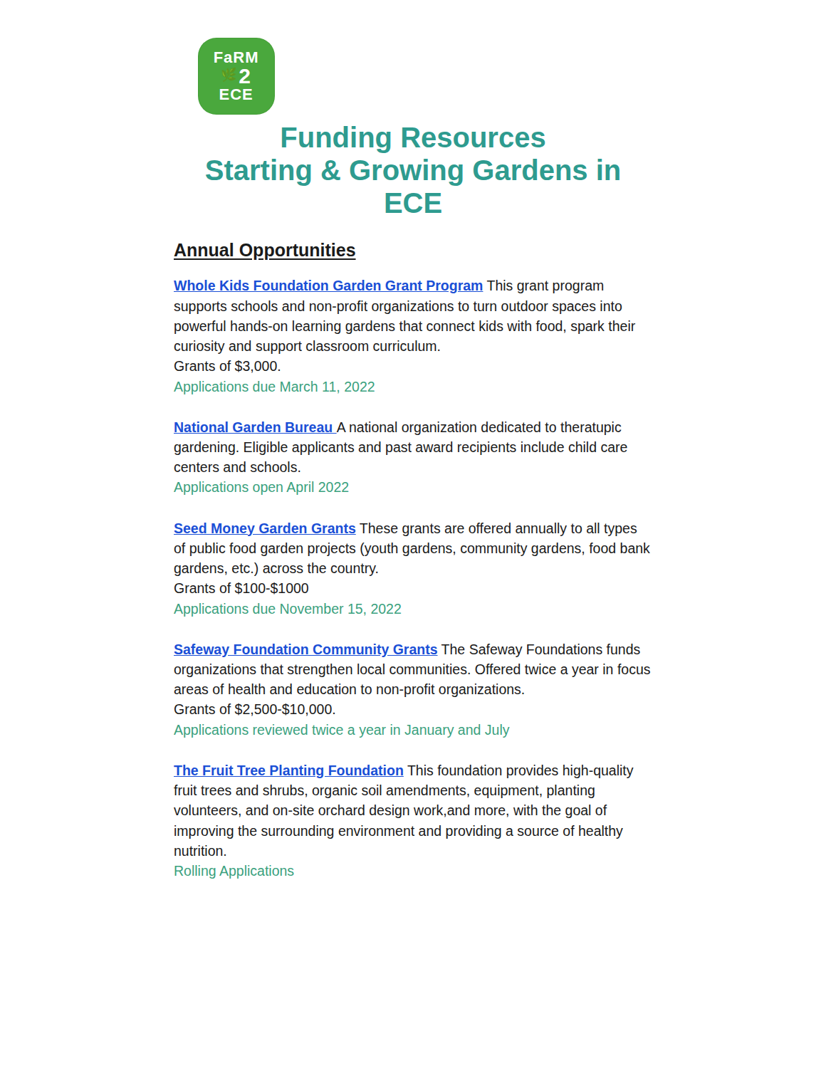FaRM 🌿2 ECE
Funding Resources
Starting & Growing Gardens in ECE
Annual Opportunities
Whole Kids Foundation Garden Grant Program This grant program supports schools and non-profit organizations to turn outdoor spaces into powerful hands-on learning gardens that connect kids with food, spark their curiosity and support classroom curriculum. Grants of $3,000. Applications due March 11, 2022
National Garden Bureau A national organization dedicated to theratupic gardening. Eligible applicants and past award recipients include child care centers and schools. Applications open April 2022
Seed Money Garden Grants These grants are offered annually to all types of public food garden projects (youth gardens, community gardens, food bank gardens, etc.) across the country. Grants of $100-$1000 Applications due November 15, 2022
Safeway Foundation Community Grants The Safeway Foundations funds organizations that strengthen local communities. Offered twice a year in focus areas of health and education to non-profit organizations. Grants of $2,500-$10,000. Applications reviewed twice a year in January and July
The Fruit Tree Planting Foundation This foundation provides high-quality fruit trees and shrubs, organic soil amendments, equipment, planting volunteers, and on-site orchard design work,and more, with the goal of improving the surrounding environment and providing a source of healthy nutrition. Rolling Applications